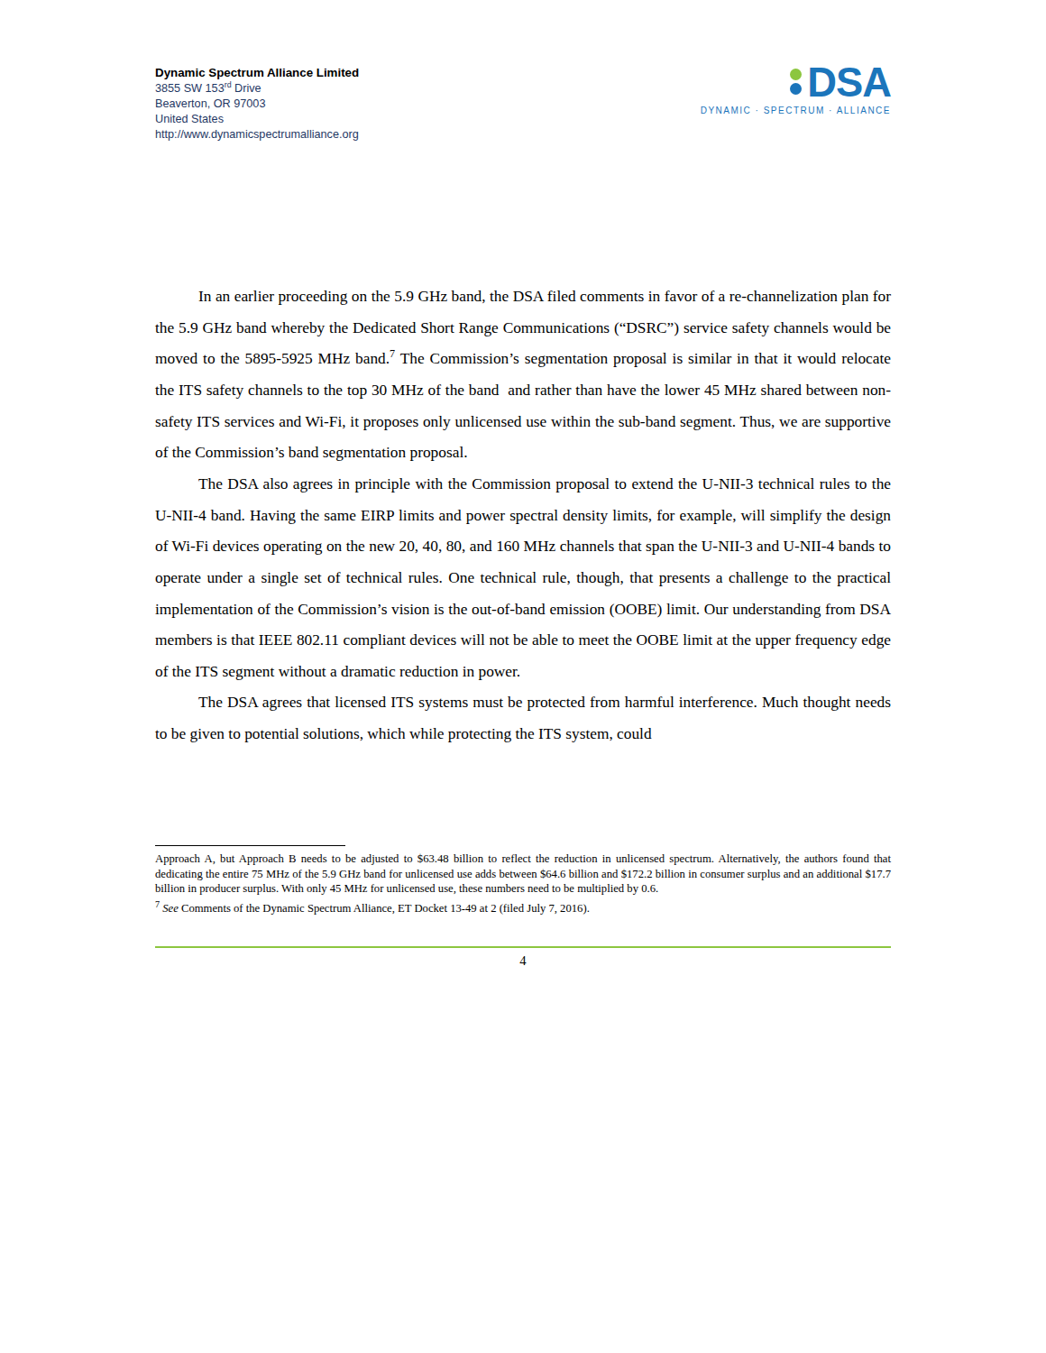Dynamic Spectrum Alliance Limited
3855 SW 153rd Drive
Beaverton, OR 97003
United States
http://www.dynamicspectrumalliance.org
DSA
DYNAMIC · SPECTRUM · ALLIANCE
In an earlier proceeding on the 5.9 GHz band, the DSA filed comments in favor of a re-channelization plan for the 5.9 GHz band whereby the Dedicated Short Range Communications (“DSRC”) service safety channels would be moved to the 5895-5925 MHz band.7 The Commission’s segmentation proposal is similar in that it would relocate the ITS safety channels to the top 30 MHz of the band and rather than have the lower 45 MHz shared between non-safety ITS services and Wi-Fi, it proposes only unlicensed use within the sub-band segment. Thus, we are supportive of the Commission’s band segmentation proposal.
The DSA also agrees in principle with the Commission proposal to extend the U-NII-3 technical rules to the U-NII-4 band. Having the same EIRP limits and power spectral density limits, for example, will simplify the design of Wi-Fi devices operating on the new 20, 40, 80, and 160 MHz channels that span the U-NII-3 and U-NII-4 bands to operate under a single set of technical rules. One technical rule, though, that presents a challenge to the practical implementation of the Commission’s vision is the out-of-band emission (OOBE) limit. Our understanding from DSA members is that IEEE 802.11 compliant devices will not be able to meet the OOBE limit at the upper frequency edge of the ITS segment without a dramatic reduction in power.
The DSA agrees that licensed ITS systems must be protected from harmful interference. Much thought needs to be given to potential solutions, which while protecting the ITS system, could
Approach A, but Approach B needs to be adjusted to $63.48 billion to reflect the reduction in unlicensed spectrum. Alternatively, the authors found that dedicating the entire 75 MHz of the 5.9 GHz band for unlicensed use adds between $64.6 billion and $172.2 billion in consumer surplus and an additional $17.7 billion in producer surplus. With only 45 MHz for unlicensed use, these numbers need to be multiplied by 0.6.
7 See Comments of the Dynamic Spectrum Alliance, ET Docket 13-49 at 2 (filed July 7, 2016).
4